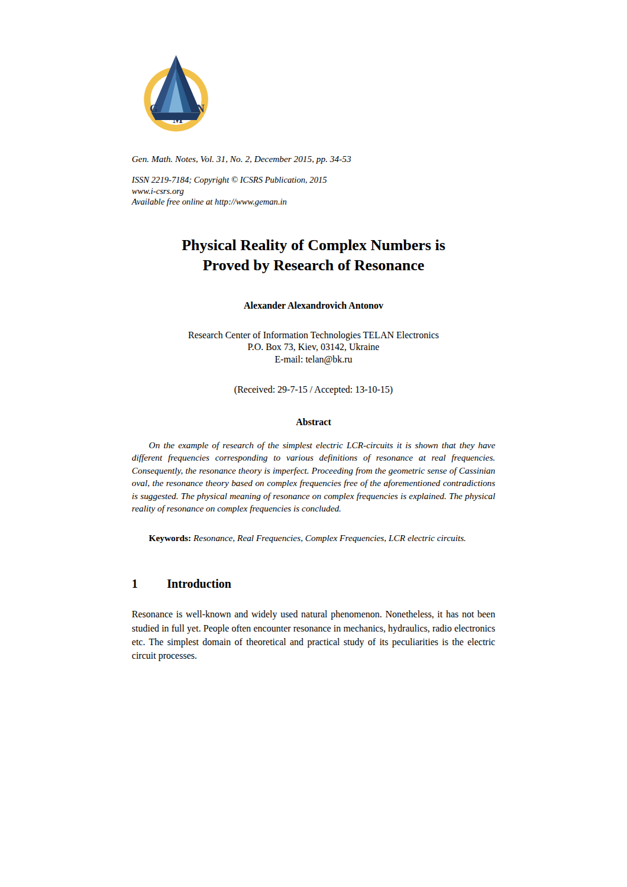GMN logo G M N
Gen. Math. Notes, Vol. 31, No. 2, December 2015, pp. 34-53
ISSN 2219-7184; Copyright © ICSRS Publication, 2015 www.i-csrs.org Available free online at http://www.geman.in
Physical Reality of Complex Numbers is
Proved by Research of Resonance
Alexander Alexandrovich Antonov
Research Center of Information Technologies TELAN Electronics P.O. Box 73, Kiev, 03142, Ukraine E-mail: telan@bk.ru
(Received: 29-7-15 / Accepted: 13-10-15)
Abstract
On the example of research of the simplest electric LCR-circuits it is shown that they have different frequencies corresponding to various definitions of resonance at real frequencies. Consequently, the resonance theory is imperfect. Proceeding from the geometric sense of Cassinian oval, the resonance theory based on complex frequencies free of the aforementioned contradictions is suggested. The physical meaning of resonance on complex frequencies is explained. The physical reality of resonance on complex frequencies is concluded.
Keywords: Resonance, Real Frequencies, Complex Frequencies, LCR electric circuits.
1 Introduction
Resonance is well-known and widely used natural phenomenon. Nonetheless, it has not been studied in full yet. People often encounter resonance in mechanics, hydraulics, radio electronics etc. The simplest domain of theoretical and practical study of its peculiarities is the electric circuit processes.